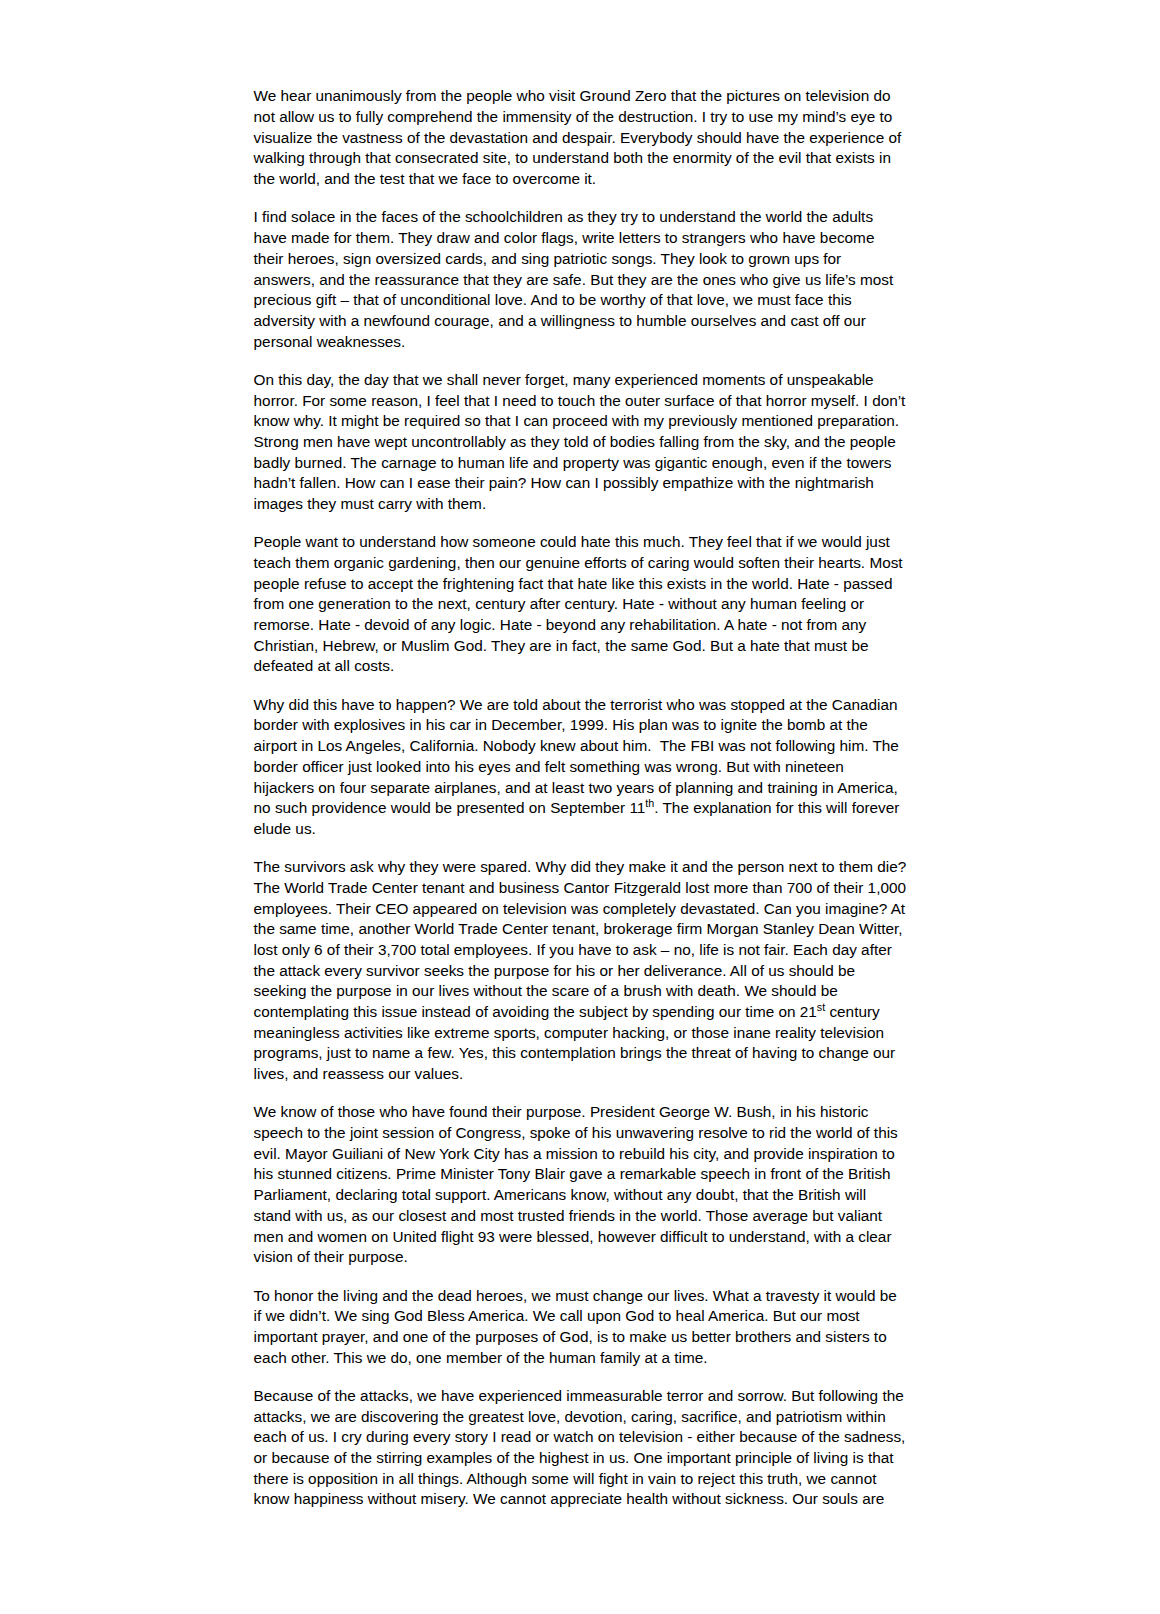We hear unanimously from the people who visit Ground Zero that the pictures on television do not allow us to fully comprehend the immensity of the destruction. I try to use my mind’s eye to visualize the vastness of the devastation and despair. Everybody should have the experience of walking through that consecrated site, to understand both the enormity of the evil that exists in the world, and the test that we face to overcome it.
I find solace in the faces of the schoolchildren as they try to understand the world the adults have made for them. They draw and color flags, write letters to strangers who have become their heroes, sign oversized cards, and sing patriotic songs. They look to grown ups for answers, and the reassurance that they are safe. But they are the ones who give us life’s most precious gift – that of unconditional love. And to be worthy of that love, we must face this adversity with a newfound courage, and a willingness to humble ourselves and cast off our personal weaknesses.
On this day, the day that we shall never forget, many experienced moments of unspeakable horror. For some reason, I feel that I need to touch the outer surface of that horror myself. I don’t know why. It might be required so that I can proceed with my previously mentioned preparation. Strong men have wept uncontrollably as they told of bodies falling from the sky, and the people badly burned. The carnage to human life and property was gigantic enough, even if the towers hadn’t fallen. How can I ease their pain? How can I possibly empathize with the nightmarish images they must carry with them.
People want to understand how someone could hate this much. They feel that if we would just teach them organic gardening, then our genuine efforts of caring would soften their hearts. Most people refuse to accept the frightening fact that hate like this exists in the world. Hate - passed from one generation to the next, century after century. Hate - without any human feeling or remorse. Hate - devoid of any logic. Hate - beyond any rehabilitation. A hate - not from any Christian, Hebrew, or Muslim God. They are in fact, the same God. But a hate that must be defeated at all costs.
Why did this have to happen? We are told about the terrorist who was stopped at the Canadian border with explosives in his car in December, 1999. His plan was to ignite the bomb at the airport in Los Angeles, California. Nobody knew about him. The FBI was not following him. The border officer just looked into his eyes and felt something was wrong. But with nineteen hijackers on four separate airplanes, and at least two years of planning and training in America, no such providence would be presented on September 11th. The explanation for this will forever elude us.
The survivors ask why they were spared. Why did they make it and the person next to them die? The World Trade Center tenant and business Cantor Fitzgerald lost more than 700 of their 1,000 employees. Their CEO appeared on television was completely devastated. Can you imagine? At the same time, another World Trade Center tenant, brokerage firm Morgan Stanley Dean Witter, lost only 6 of their 3,700 total employees. If you have to ask – no, life is not fair. Each day after the attack every survivor seeks the purpose for his or her deliverance. All of us should be seeking the purpose in our lives without the scare of a brush with death. We should be contemplating this issue instead of avoiding the subject by spending our time on 21st century meaningless activities like extreme sports, computer hacking, or those inane reality television programs, just to name a few. Yes, this contemplation brings the threat of having to change our lives, and reassess our values.
We know of those who have found their purpose. President George W. Bush, in his historic speech to the joint session of Congress, spoke of his unwavering resolve to rid the world of this evil. Mayor Guiliani of New York City has a mission to rebuild his city, and provide inspiration to his stunned citizens. Prime Minister Tony Blair gave a remarkable speech in front of the British Parliament, declaring total support. Americans know, without any doubt, that the British will stand with us, as our closest and most trusted friends in the world. Those average but valiant men and women on United flight 93 were blessed, however difficult to understand, with a clear vision of their purpose.
To honor the living and the dead heroes, we must change our lives. What a travesty it would be if we didn’t. We sing God Bless America. We call upon God to heal America. But our most important prayer, and one of the purposes of God, is to make us better brothers and sisters to each other. This we do, one member of the human family at a time.
Because of the attacks, we have experienced immeasurable terror and sorrow. But following the attacks, we are discovering the greatest love, devotion, caring, sacrifice, and patriotism within each of us. I cry during every story I read or watch on television - either because of the sadness, or because of the stirring examples of the highest in us. One important principle of living is that there is opposition in all things. Although some will fight in vain to reject this truth, we cannot know happiness without misery. We cannot appreciate health without sickness. Our souls are